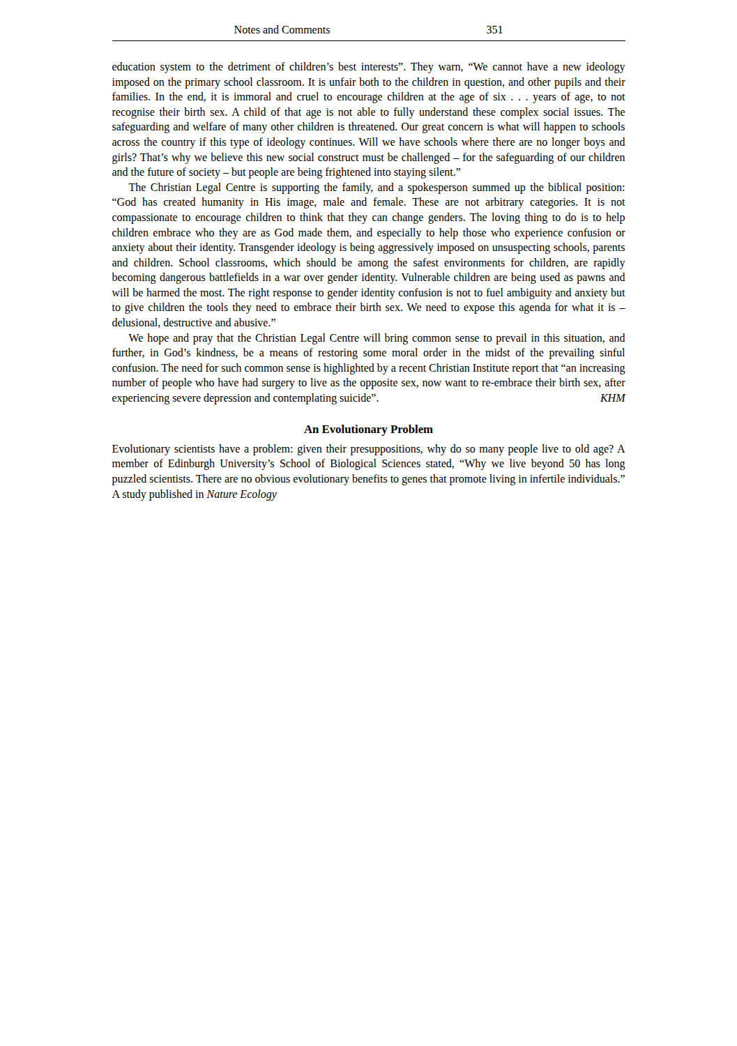Notes and Comments 351
education system to the detriment of children’s best interests”. They warn, “We cannot have a new ideology imposed on the primary school classroom. It is unfair both to the children in question, and other pupils and their families. In the end, it is immoral and cruel to encourage children at the age of six . . . years of age, to not recognise their birth sex. A child of that age is not able to fully understand these complex social issues. The safeguarding and welfare of many other children is threatened. Our great concern is what will happen to schools across the country if this type of ideology continues. Will we have schools where there are no longer boys and girls? That’s why we believe this new social construct must be challenged – for the safeguarding of our children and the future of society – but people are being frightened into staying silent.”
The Christian Legal Centre is supporting the family, and a spokesperson summed up the biblical position: “God has created humanity in His image, male and female. These are not arbitrary categories. It is not compassionate to encourage children to think that they can change genders. The loving thing to do is to help children embrace who they are as God made them, and especially to help those who experience confusion or anxiety about their identity. Transgender ideology is being aggressively imposed on unsuspecting schools, parents and children. School classrooms, which should be among the safest environments for children, are rapidly becoming dangerous battlefields in a war over gender identity. Vulnerable children are being used as pawns and will be harmed the most. The right response to gender identity confusion is not to fuel ambiguity and anxiety but to give children the tools they need to embrace their birth sex. We need to expose this agenda for what it is – delusional, destructive and abusive.”
We hope and pray that the Christian Legal Centre will bring common sense to prevail in this situation, and further, in God’s kindness, be a means of restoring some moral order in the midst of the prevailing sinful confusion. The need for such common sense is highlighted by a recent Christian Institute report that “an increasing number of people who have had surgery to live as the opposite sex, now want to re-embrace their birth sex, after experiencing severe depression and contemplating suicide”. KHM
An Evolutionary Problem
Evolutionary scientists have a problem: given their presuppositions, why do so many people live to old age? A member of Edinburgh University’s School of Biological Sciences stated, “Why we live beyond 50 has long puzzled scientists. There are no obvious evolutionary benefits to genes that promote living in infertile individuals.” A study published in Nature Ecology